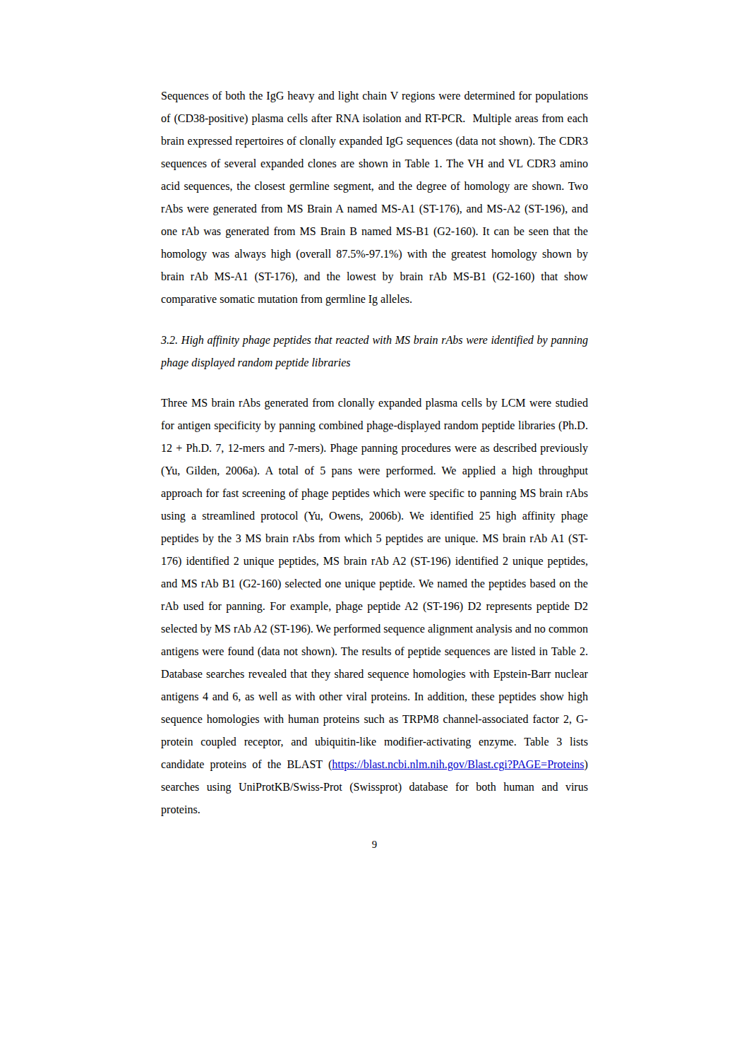Sequences of both the IgG heavy and light chain V regions were determined for populations of (CD38-positive) plasma cells after RNA isolation and RT-PCR. Multiple areas from each brain expressed repertoires of clonally expanded IgG sequences (data not shown). The CDR3 sequences of several expanded clones are shown in Table 1. The VH and VL CDR3 amino acid sequences, the closest germline segment, and the degree of homology are shown. Two rAbs were generated from MS Brain A named MS-A1 (ST-176), and MS-A2 (ST-196), and one rAb was generated from MS Brain B named MS-B1 (G2-160). It can be seen that the homology was always high (overall 87.5%-97.1%) with the greatest homology shown by brain rAb MS-A1 (ST-176), and the lowest by brain rAb MS-B1 (G2-160) that show comparative somatic mutation from germline Ig alleles.
3.2. High affinity phage peptides that reacted with MS brain rAbs were identified by panning phage displayed random peptide libraries
Three MS brain rAbs generated from clonally expanded plasma cells by LCM were studied for antigen specificity by panning combined phage-displayed random peptide libraries (Ph.D. 12 + Ph.D. 7, 12-mers and 7-mers). Phage panning procedures were as described previously (Yu, Gilden, 2006a). A total of 5 pans were performed. We applied a high throughput approach for fast screening of phage peptides which were specific to panning MS brain rAbs using a streamlined protocol (Yu, Owens, 2006b). We identified 25 high affinity phage peptides by the 3 MS brain rAbs from which 5 peptides are unique. MS brain rAb A1 (ST-176) identified 2 unique peptides, MS brain rAb A2 (ST-196) identified 2 unique peptides, and MS rAb B1 (G2-160) selected one unique peptide. We named the peptides based on the rAb used for panning. For example, phage peptide A2 (ST-196) D2 represents peptide D2 selected by MS rAb A2 (ST-196). We performed sequence alignment analysis and no common antigens were found (data not shown). The results of peptide sequences are listed in Table 2. Database searches revealed that they shared sequence homologies with Epstein-Barr nuclear antigens 4 and 6, as well as with other viral proteins. In addition, these peptides show high sequence homologies with human proteins such as TRPM8 channel-associated factor 2, G-protein coupled receptor, and ubiquitin-like modifier-activating enzyme. Table 3 lists candidate proteins of the BLAST (https://blast.ncbi.nlm.nih.gov/Blast.cgi?PAGE=Proteins) searches using UniProtKB/Swiss-Prot (Swissprot) database for both human and virus proteins.
9